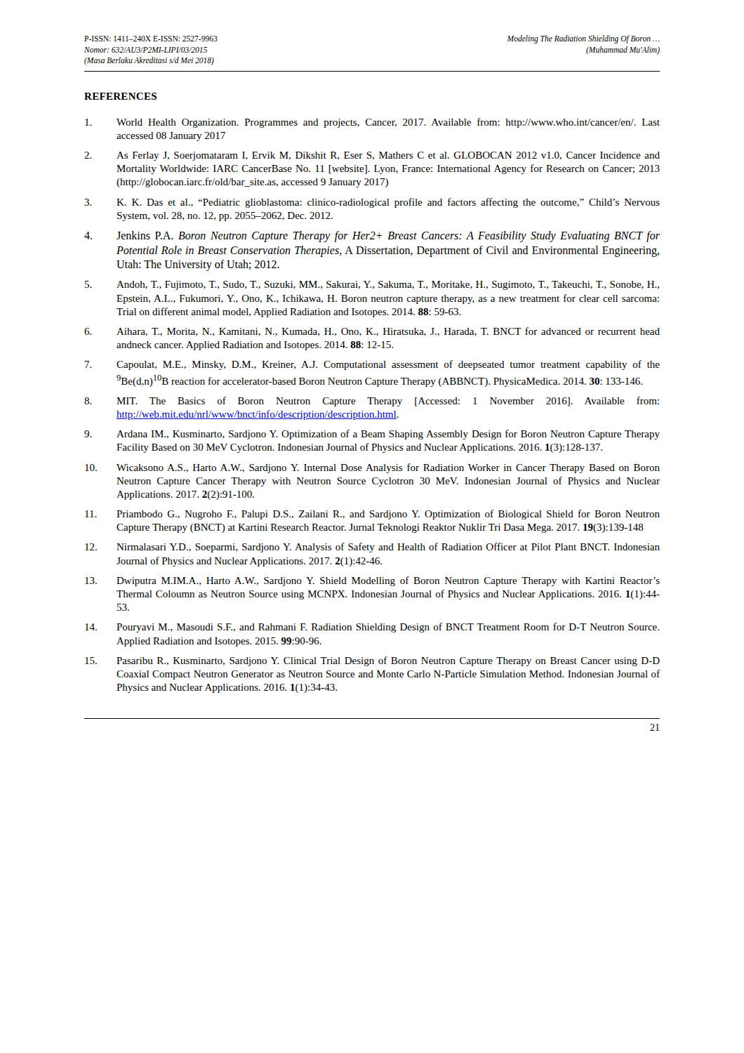| P-ISSN: 1411–240X E-ISSN: 2527-9963 | Modeling The Radiation Shielding Of Boron … |
| Nomor: 632/AU3/P2MI-LIPI/03/2015 | (Muhammad Mu'Alim) |
| (Masa Berlaku Akreditasi s/d Mei 2018) | |
REFERENCES
1. World Health Organization. Programmes and projects, Cancer, 2017. Available from: http://www.who.int/cancer/en/. Last accessed 08 January 2017
2. As Ferlay J, Soerjomataram I, Ervik M, Dikshit R, Eser S, Mathers C et al. GLOBOCAN 2012 v1.0, Cancer Incidence and Mortality Worldwide: IARC CancerBase No. 11 [website]. Lyon, France: International Agency for Research on Cancer; 2013 (http://globocan.iarc.fr/old/bar_site.as, accessed 9 January 2017)
3. K. K. Das et al., “Pediatric glioblastoma: clinico-radiological profile and factors affecting the outcome,” Child’s Nervous System, vol. 28, no. 12, pp. 2055–2062, Dec. 2012.
4. Jenkins P.A. Boron Neutron Capture Therapy for Her2+ Breast Cancers: A Feasibility Study Evaluating BNCT for Potential Role in Breast Conservation Therapies, A Dissertation, Department of Civil and Environmental Engineering, Utah: The University of Utah; 2012.
5. Andoh, T., Fujimoto, T., Sudo, T., Suzuki, MM., Sakurai, Y., Sakuma, T., Moritake, H., Sugimoto, T., Takeuchi, T., Sonobe, H., Epstein, A.L., Fukumori, Y., Ono, K., Ichikawa, H. Boron neutron capture therapy, as a new treatment for clear cell sarcoma: Trial on different animal model, Applied Radiation and Isotopes. 2014. 88: 59-63.
6. Aihara, T., Morita, N., Kamitani, N., Kumada, H., Ono, K., Hiratsuka, J., Harada, T. BNCT for advanced or recurrent head andneck cancer. Applied Radiation and Isotopes. 2014. 88: 12-15.
7. Capoulat, M.E., Minsky, D.M., Kreiner, A.J. Computational assessment of deepseated tumor treatment capability of the 9Be(d,n)10B reaction for accelerator-based Boron Neutron Capture Therapy (ABBNCT). PhysicaMedica. 2014. 30: 133-146.
8. MIT. The Basics of Boron Neutron Capture Therapy [Accessed: 1 November 2016]. Available from: http://web.mit.edu/nrl/www/bnct/info/description/description.html.
9. Ardana IM., Kusminarto, Sardjono Y. Optimization of a Beam Shaping Assembly Design for Boron Neutron Capture Therapy Facility Based on 30 MeV Cyclotron. Indonesian Journal of Physics and Nuclear Applications. 2016. 1(3):128-137.
10. Wicaksono A.S., Harto A.W., Sardjono Y. Internal Dose Analysis for Radiation Worker in Cancer Therapy Based on Boron Neutron Capture Cancer Therapy with Neutron Source Cyclotron 30 MeV. Indonesian Journal of Physics and Nuclear Applications. 2017. 2(2):91-100.
11. Priambodo G., Nugroho F., Palupi D.S., Zailani R., and Sardjono Y. Optimization of Biological Shield for Boron Neutron Capture Therapy (BNCT) at Kartini Research Reactor. Jurnal Teknologi Reaktor Nuklir Tri Dasa Mega. 2017. 19(3):139-148
12. Nirmalasari Y.D., Soeparmi, Sardjono Y. Analysis of Safety and Health of Radiation Officer at Pilot Plant BNCT. Indonesian Journal of Physics and Nuclear Applications. 2017. 2(1):42-46.
13. Dwiputra M.IM.A., Harto A.W., Sardjono Y. Shield Modelling of Boron Neutron Capture Therapy with Kartini Reactor’s Thermal Coloumn as Neutron Source using MCNPX. Indonesian Journal of Physics and Nuclear Applications. 2016. 1(1):44-53.
14. Pouryavi M., Masoudi S.F., and Rahmani F. Radiation Shielding Design of BNCT Treatment Room for D-T Neutron Source. Applied Radiation and Isotopes. 2015. 99:90-96.
15. Pasaribu R., Kusminarto, Sardjono Y. Clinical Trial Design of Boron Neutron Capture Therapy on Breast Cancer using D-D Coaxial Compact Neutron Generator as Neutron Source and Monte Carlo N-Particle Simulation Method. Indonesian Journal of Physics and Nuclear Applications. 2016. 1(1):34-43.
21